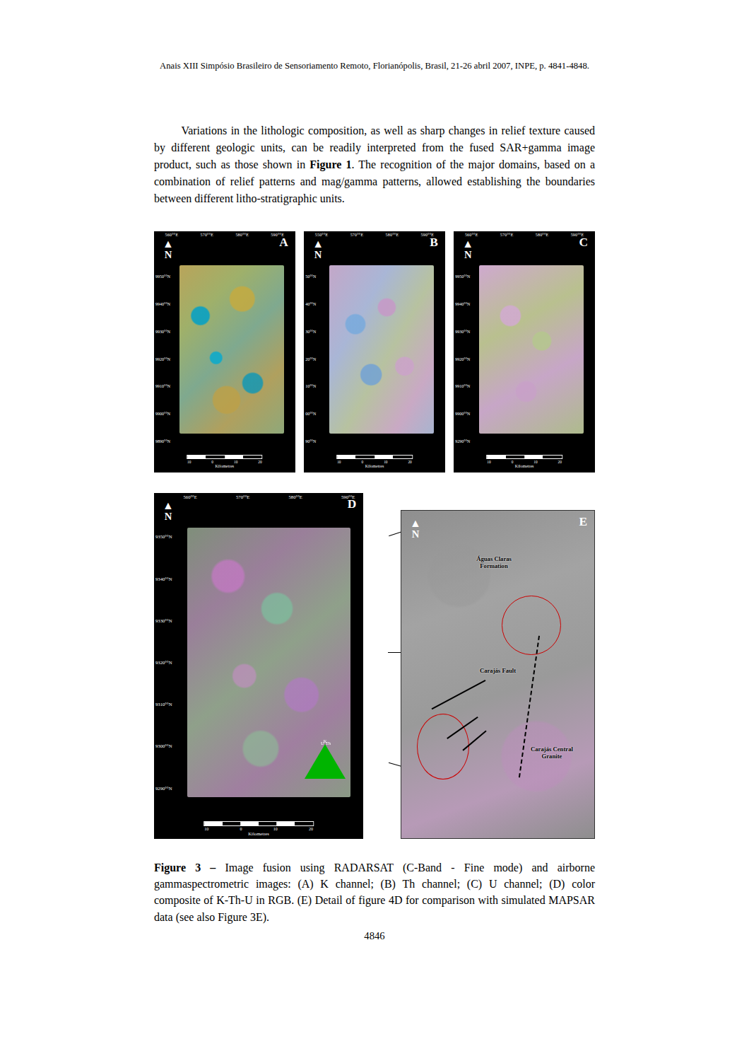Anais XIII Simpósio Brasileiro de Sensoriamento Remoto, Florianópolis, Brasil, 21-26 abril 2007, INPE, p. 4841-4848.
Variations in the lithologic composition, as well as sharp changes in relief texture caused by different geologic units, can be readily interpreted from the fused SAR+gamma image product, such as those shown in Figure 1. The recognition of the major domains, based on a combination of relief patterns and mag/gamma patterns, allowed establishing the boundaries between different litho-stratigraphic units.
560°°E 570°°E 580°°E 590°°E
▲N
A
9950°°N 9940°°N 9930°°N 9920°°N 9910°°N 9900°°N 9890°°N
1001020
Kilometres
550°°E 570°°E 580°°E 590°°E
▲N
B
50°°N 40°°N 30°°N 20°°N 10°°N 00°°N 90°°N
1001020
Kilometres
560°°E 570°°E 580°°E 590°°E
▲N
C
9950°°N 9940°°N 9930°°N 9920°°N 9910°°N 9900°°N 9290°°N
1001020
Kilometres
560°°E 570°°E 580°°E 590°°E
▲N
D
9350°°N 9340°°N 9330°°N 9320°°N 9310°°N 9300°°N 9290°°N
K U Th
1001020
Kilometres
▲N
E
Águas Claras
Formation
Carajás Fault
Carajás Central
Granite
Figure 3 – Image fusion using RADARSAT (C-Band - Fine mode) and airborne gammaspectrometric images: (A) K channel; (B) Th channel; (C) U channel; (D) color composite of K-Th-U in RGB. (E) Detail of figure 4D for comparison with simulated MAPSAR data (see also Figure 3E).
4846